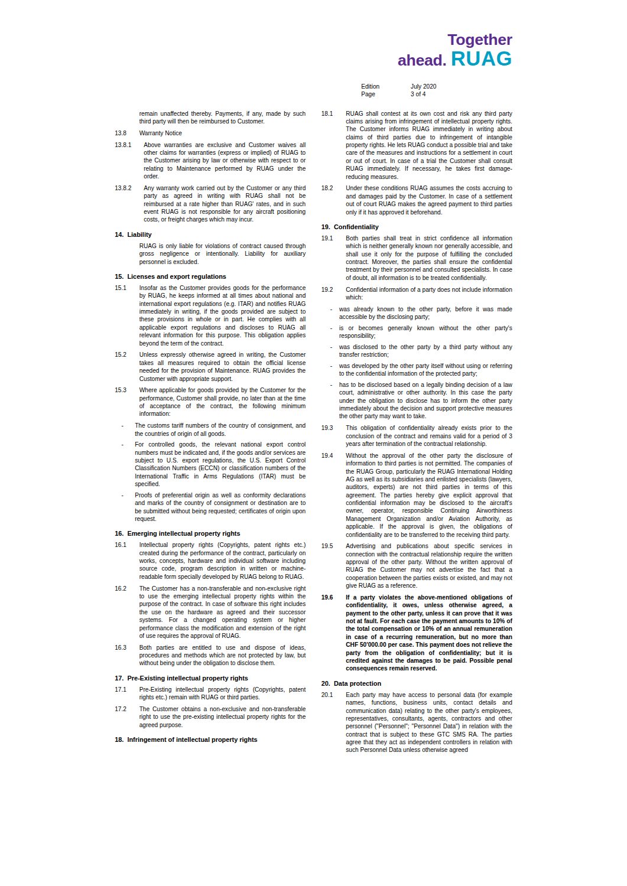Together
ahead. RUAG
| Edition | July 2020 |
| Page | 3 of 4 |
remain unaffected thereby. Payments, if any, made by such third party will then be reimbursed to Customer.
13.8
Warranty Notice
13.8.1
Above warranties are exclusive and Customer waives all other claims for warranties (express or implied) of RUAG to the Customer arising by law or otherwise with respect to or relating to Maintenance performed by RUAG under the order.
13.8.2
Any warranty work carried out by the Customer or any third party as agreed in writing with RUAG shall not be reimbursed at a rate higher than RUAG' rates, and in such event RUAG is not responsible for any aircraft positioning costs, or freight charges which may incur.
14. Liability
RUAG is only liable for violations of contract caused through gross negligence or intentionally. Liability for auxiliary personnel is excluded.
15. Licenses and export regulations
15.1
Insofar as the Customer provides goods for the performance by RUAG, he keeps informed at all times about national and international export regulations (e.g. ITAR) and notifies RUAG immediately in writing, if the goods provided are subject to these provisions in whole or in part. He complies with all applicable export regulations and discloses to RUAG all relevant information for this purpose. This obligation applies beyond the term of the contract.
15.2
Unless expressly otherwise agreed in writing, the Customer takes all measures required to obtain the official license needed for the provision of Maintenance. RUAG provides the Customer with appropriate support.
15.3
Where applicable for goods provided by the Customer for the performance, Customer shall provide, no later than at the time of acceptance of the contract, the following minimum information:
The customs tariff numbers of the country of consignment, and the countries of origin of all goods.
For controlled goods, the relevant national export control numbers must be indicated and, if the goods and/or services are subject to U.S. export regulations, the U.S. Export Control Classification Numbers (ECCN) or classification numbers of the International Traffic in Arms Regulations (ITAR) must be specified.
Proofs of preferential origin as well as conformity declarations and marks of the country of consignment or destination are to be submitted without being requested; certificates of origin upon request.
16. Emerging intellectual property rights
16.1
Intellectual property rights (Copyrights, patent rights etc.) created during the performance of the contract, particularly on works, concepts, hardware and individual software including source code, program description in written or machine-readable form specially developed by RUAG belong to RUAG.
16.2
The Customer has a non-transferable and non-exclusive right to use the emerging intellectual property rights within the purpose of the contract. In case of software this right includes the use on the hardware as agreed and their successor systems. For a changed operating system or higher performance class the modification and extension of the right of use requires the approval of RUAG.
16.3
Both parties are entitled to use and dispose of ideas, procedures and methods which are not protected by law, but without being under the obligation to disclose them.
17. Pre-Existing intellectual property rights
17.1
Pre-Existing intellectual property rights (Copyrights, patent rights etc.) remain with RUAG or third parties.
17.2
The Customer obtains a non-exclusive and non-transferable right to use the pre-existing intellectual property rights for the agreed purpose.
18. Infringement of intellectual property rights
18.1
RUAG shall contest at its own cost and risk any third party claims arising from infringement of intellectual property rights. The Customer informs RUAG immediately in writing about claims of third parties due to infringement of intangible property rights. He lets RUAG conduct a possible trial and take care of the measures and instructions for a settlement in court or out of court. In case of a trial the Customer shall consult RUAG immediately. If necessary, he takes first damage-reducing measures.
18.2
Under these conditions RUAG assumes the costs accruing to and damages paid by the Customer. In case of a settlement out of court RUAG makes the agreed payment to third parties only if it has approved it beforehand.
19. Confidentiality
19.1
Both parties shall treat in strict confidence all information which is neither generally known nor generally accessible, and shall use it only for the purpose of fulfilling the concluded contract. Moreover, the parties shall ensure the confidential treatment by their personnel and consulted specialists. In case of doubt, all information is to be treated confidentially.
19.2
Confidential information of a party does not include information which:
was already known to the other party, before it was made accessible by the disclosing party;
is or becomes generally known without the other party's responsibility;
was disclosed to the other party by a third party without any transfer restriction;
was developed by the other party itself without using or referring to the confidential information of the protected party;
has to be disclosed based on a legally binding decision of a law court, administrative or other authority. In this case the party under the obligation to disclose has to inform the other party immediately about the decision and support protective measures the other party may want to take.
19.3
This obligation of confidentiality already exists prior to the conclusion of the contract and remains valid for a period of 3 years after termination of the contractual relationship.
19.4
Without the approval of the other party the disclosure of information to third parties is not permitted. The companies of the RUAG Group, particularly the RUAG International Holding AG as well as its subsidiaries and enlisted specialists (lawyers, auditors, experts) are not third parties in terms of this agreement. The parties hereby give explicit approval that confidential information may be disclosed to the aircraft's owner, operator, responsible Continuing Airworthiness Management Organization and/or Aviation Authority, as applicable. If the approval is given, the obligations of confidentiality are to be transferred to the receiving third party.
19.5
Advertising and publications about specific services in connection with the contractual relationship require the written approval of the other party. Without the written approval of RUAG the Customer may not advertise the fact that a cooperation between the parties exists or existed, and may not give RUAG as a reference.
19.6
If a party violates the above-mentioned obligations of confidentiality, it owes, unless otherwise agreed, a payment to the other party, unless it can prove that it was not at fault. For each case the payment amounts to 10% of the total compensation or 10% of an annual remuneration in case of a recurring remuneration, but no more than CHF 50'000.00 per case. This payment does not relieve the party from the obligation of confidentiality; but it is credited against the damages to be paid. Possible penal consequences remain reserved.
20. Data protection
20.1
Each party may have access to personal data (for example names, functions, business units, contact details and communication data) relating to the other party's employees, representatives, consultants, agents, contractors and other personnel ("Personnel"; "Personnel Data") in relation with the contract that is subject to these GTC SMS RA. The parties agree that they act as independent controllers in relation with such Personnel Data unless otherwise agreed